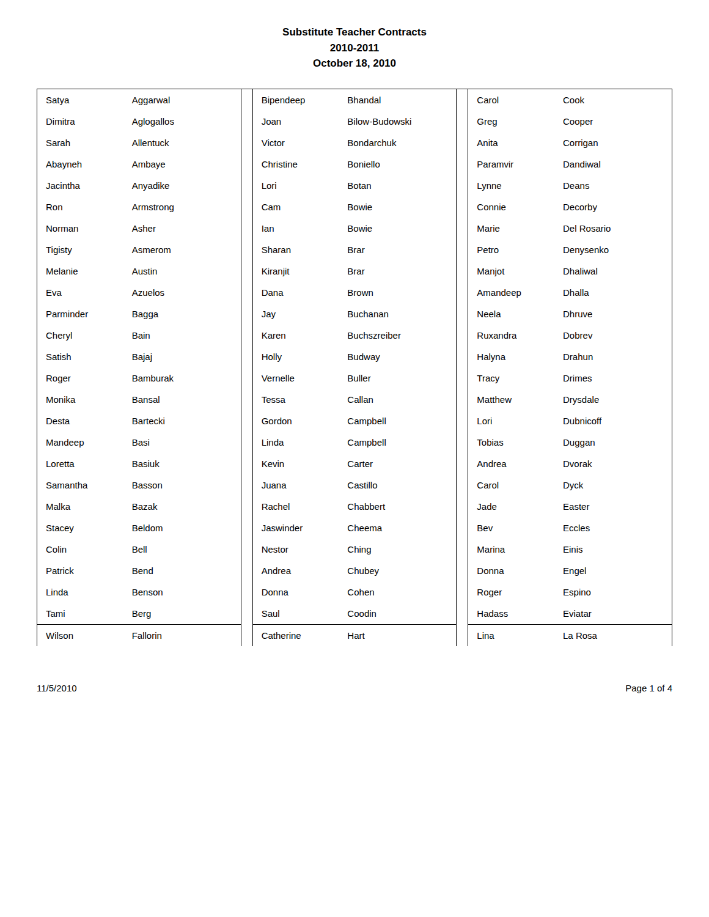Substitute Teacher Contracts
2010-2011
October 18, 2010
| Satya | Aggarwal |
| Dimitra | Aglogallos |
| Sarah | Allentuck |
| Abayneh | Ambaye |
| Jacintha | Anyadike |
| Ron | Armstrong |
| Norman | Asher |
| Tigisty | Asmerom |
| Melanie | Austin |
| Eva | Azuelos |
| Parminder | Bagga |
| Cheryl | Bain |
| Satish | Bajaj |
| Roger | Bamburak |
| Monika | Bansal |
| Desta | Bartecki |
| Mandeep | Basi |
| Loretta | Basiuk |
| Samantha | Basson |
| Malka | Bazak |
| Stacey | Beldom |
| Colin | Bell |
| Patrick | Bend |
| Linda | Benson |
| Tami | Berg |
| Bipendeep | Bhandal |
| Joan | Bilow-Budowski |
| Victor | Bondarchuk |
| Christine | Boniello |
| Lori | Botan |
| Cam | Bowie |
| Ian | Bowie |
| Sharan | Brar |
| Kiranjit | Brar |
| Dana | Brown |
| Jay | Buchanan |
| Karen | Buchszreiber |
| Holly | Budway |
| Vernelle | Buller |
| Tessa | Callan |
| Gordon | Campbell |
| Linda | Campbell |
| Kevin | Carter |
| Juana | Castillo |
| Rachel | Chabbert |
| Jaswinder | Cheema |
| Nestor | Ching |
| Andrea | Chubey |
| Donna | Cohen |
| Saul | Coodin |
| Carol | Cook |
| Greg | Cooper |
| Anita | Corrigan |
| Paramvir | Dandiwal |
| Lynne | Deans |
| Connie | Decorby |
| Marie | Del Rosario |
| Petro | Denysenko |
| Manjot | Dhaliwal |
| Amandeep | Dhalla |
| Neela | Dhruve |
| Ruxandra | Dobrev |
| Halyna | Drahun |
| Tracy | Drimes |
| Matthew | Drysdale |
| Lori | Dubnicoff |
| Tobias | Duggan |
| Andrea | Dvorak |
| Carol | Dyck |
| Jade | Easter |
| Bev | Eccles |
| Marina | Einis |
| Donna | Engel |
| Roger | Espino |
| Hadass | Eviatar |
| Wilson | Fallorin |
| Catherine | Hart |
| Lina | La Rosa |
11/5/2010 Page 1 of 4